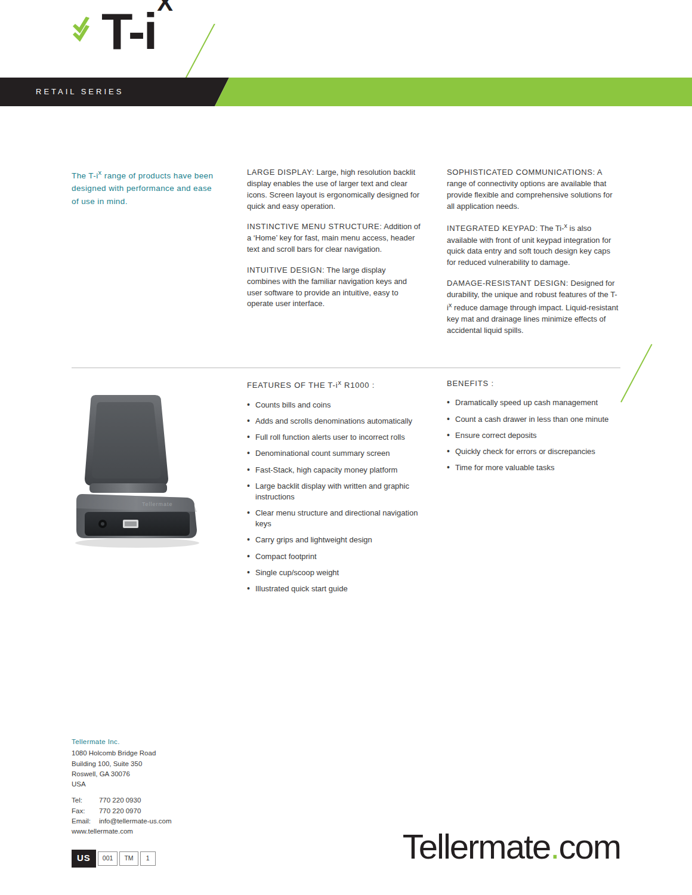T-iX
RETAIL SERIES
The T-ix range of products have been designed with performance and ease of use in mind.
LARGE DISPLAY: Large, high resolution backlit display enables the use of larger text and clear icons. Screen layout is ergonomically designed for quick and easy operation.
INSTINCTIVE MENU STRUCTURE: Addition of a ‘Home’ key for fast, main menu access, header text and scroll bars for clear navigation.
INTUITIVE DESIGN: The large display combines with the familiar navigation keys and user software to provide an intuitive, easy to operate user interface.
SOPHISTICATED COMMUNICATIONS: A range of connectivity options are available that provide flexible and comprehensive solutions for all application needs.
INTEGRATED KEYPAD: The Ti-x is also available with front of unit keypad integration for quick data entry and soft touch design key caps for reduced vulnerability to damage.
DAMAGE-RESISTANT DESIGN: Designed for durability, the unique and robust features of the T-ix reduce damage through impact. Liquid-resistant key mat and drainage lines minimize effects of accidental liquid spills.
Tellermate
FEATURES OF THE T-ix R1000 :
Counts bills and coins
Adds and scrolls denominations automatically
Full roll function alerts user to incorrect rolls
Denominational count summary screen
Fast-Stack, high capacity money platform
Large backlit display with written and graphic instructions
Clear menu structure and directional navigation keys
Carry grips and lightweight design
Compact footprint
Single cup/scoop weight
Illustrated quick start guide
BENEFITS :
Dramatically speed up cash management
Count a cash drawer in less than one minute
Ensure correct deposits
Quickly check for errors or discrepancies
Time for more valuable tasks
Tellermate Inc.
1080 Holcomb Bridge Road
Building 100, Suite 350
Roswell, GA 30076
USA
| Tel: | 770 220 0930 |
| Fax: | 770 220 0970 |
| Email: | info@tellermate-us.com |
www.tellermate.com
US 001 TM 1
Tellermate. com